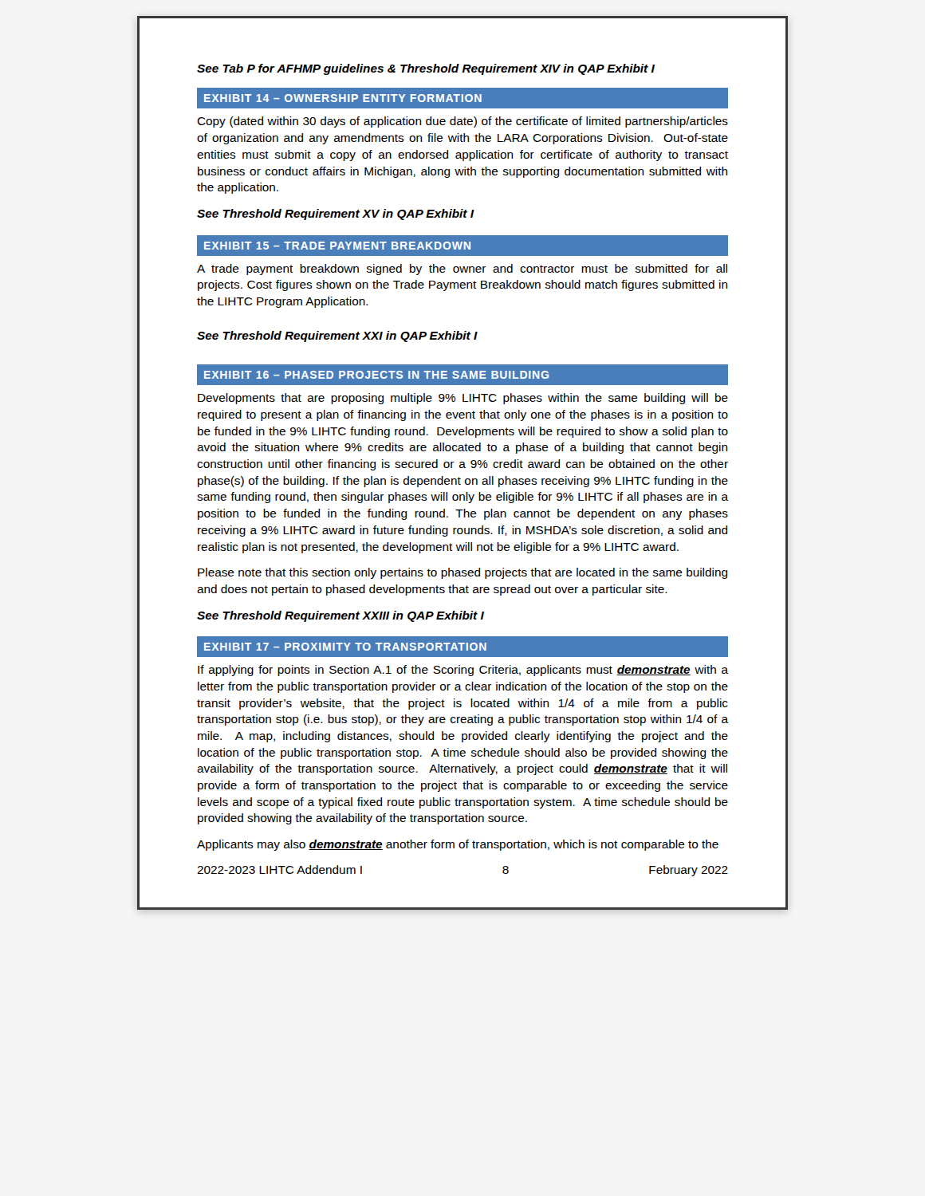See Tab P for AFHMP guidelines & Threshold Requirement XIV in QAP Exhibit I
EXHIBIT 14 – OWNERSHIP ENTITY FORMATION
Copy (dated within 30 days of application due date) of the certificate of limited partnership/articles of organization and any amendments on file with the LARA Corporations Division. Out-of-state entities must submit a copy of an endorsed application for certificate of authority to transact business or conduct affairs in Michigan, along with the supporting documentation submitted with the application.
See Threshold Requirement XV in QAP Exhibit I
EXHIBIT 15 – TRADE PAYMENT BREAKDOWN
A trade payment breakdown signed by the owner and contractor must be submitted for all projects. Cost figures shown on the Trade Payment Breakdown should match figures submitted in the LIHTC Program Application.
See Threshold Requirement XXI in QAP Exhibit I
EXHIBIT 16 – PHASED PROJECTS IN THE SAME BUILDING
Developments that are proposing multiple 9% LIHTC phases within the same building will be required to present a plan of financing in the event that only one of the phases is in a position to be funded in the 9% LIHTC funding round. Developments will be required to show a solid plan to avoid the situation where 9% credits are allocated to a phase of a building that cannot begin construction until other financing is secured or a 9% credit award can be obtained on the other phase(s) of the building. If the plan is dependent on all phases receiving 9% LIHTC funding in the same funding round, then singular phases will only be eligible for 9% LIHTC if all phases are in a position to be funded in the funding round. The plan cannot be dependent on any phases receiving a 9% LIHTC award in future funding rounds. If, in MSHDA’s sole discretion, a solid and realistic plan is not presented, the development will not be eligible for a 9% LIHTC award.
Please note that this section only pertains to phased projects that are located in the same building and does not pertain to phased developments that are spread out over a particular site.
See Threshold Requirement XXIII in QAP Exhibit I
EXHIBIT 17 – PROXIMITY TO TRANSPORTATION
If applying for points in Section A.1 of the Scoring Criteria, applicants must demonstrate with a letter from the public transportation provider or a clear indication of the location of the stop on the transit provider’s website, that the project is located within 1/4 of a mile from a public transportation stop (i.e. bus stop), or they are creating a public transportation stop within 1/4 of a mile. A map, including distances, should be provided clearly identifying the project and the location of the public transportation stop. A time schedule should also be provided showing the availability of the transportation source. Alternatively, a project could demonstrate that it will provide a form of transportation to the project that is comparable to or exceeding the service levels and scope of a typical fixed route public transportation system. A time schedule should be provided showing the availability of the transportation source.
Applicants may also demonstrate another form of transportation, which is not comparable to the
2022-2023 LIHTC Addendum I 8 February 2022